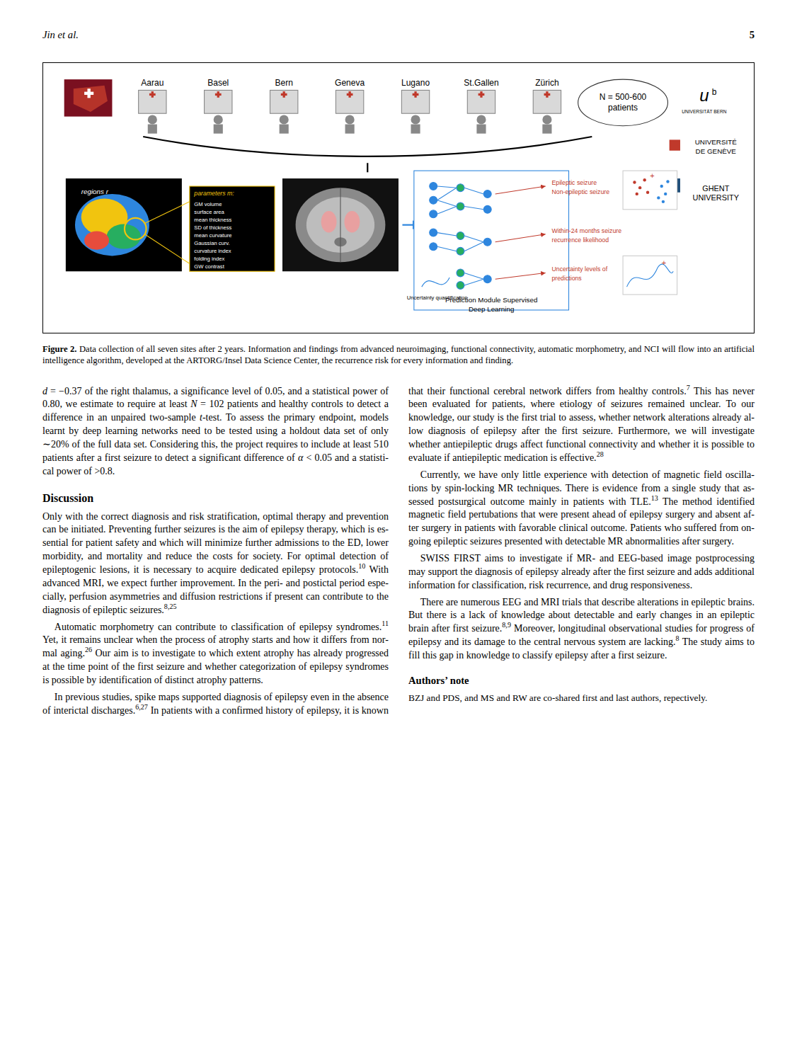Jin et al. 5
Aarau Basel Bern Geneva Lugano St.Gallen Zürich N = 500-600 patients u b UNIVERSITÄT BERN UNIVERSITÉ DE GENÈVE GHENT UNIVERSITY regions r parameters m: GM volume surface area mean thickness SD of thickness mean curvature Gaussian curv. curvature index folding index GW contrast Prediction Module Supervised Deep Learning Uncertainty quantification Epileptic seizure Non-epileptic seizure Within-24 months seizure recurrence likelihood Uncertainty levels of predictions + +
Figure 2. Data collection of all seven sites after 2 years. Information and findings from advanced neuroimaging, functional connectivity, automatic morphometry, and NCI will flow into an artificial intelligence algorithm, developed at the ARTORG/Insel Data Science Center, the recurrence risk for every information and finding.
d = −0.37 of the right thalamus, a significance level of 0.05, and a statistical power of 0.80, we estimate to require at least N = 102 patients and healthy controls to detect a difference in an unpaired two-sample t-test. To assess the primary endpoint, models learnt by deep learning networks need to be tested using a holdout data set of only ∼20% of the full data set. Considering this, the project requires to include at least 510 patients after a first seizure to detect a significant difference of α < 0.05 and a statistical power of >0.8.
Discussion
Only with the correct diagnosis and risk stratification, optimal therapy and prevention can be initiated. Preventing further seizures is the aim of epilepsy therapy, which is essential for patient safety and which will minimize further admissions to the ED, lower morbidity, and mortality and reduce the costs for society. For optimal detection of epileptogenic lesions, it is necessary to acquire dedicated epilepsy protocols.10 With advanced MRI, we expect further improvement. In the peri- and postictal period especially, perfusion asymmetries and diffusion restrictions if present can contribute to the diagnosis of epileptic seizures.8,25
Automatic morphometry can contribute to classification of epilepsy syndromes.11 Yet, it remains unclear when the process of atrophy starts and how it differs from normal aging.26 Our aim is to investigate to which extent atrophy has already progressed at the time point of the first seizure and whether categorization of epilepsy syndromes is possible by identification of distinct atrophy patterns.
In previous studies, spike maps supported diagnosis of epilepsy even in the absence of interictal discharges.6,27 In patients with a confirmed history of epilepsy, it is known that their functional cerebral network differs from healthy controls.7 This has never been evaluated for patients, where etiology of seizures remained unclear. To our knowledge, our study is the first trial to assess, whether network alterations already allow diagnosis of epilepsy after the first seizure. Furthermore, we will investigate whether antiepileptic drugs affect functional connectivity and whether it is possible to evaluate if antiepileptic medication is effective.28
Currently, we have only little experience with detection of magnetic field oscillations by spin-locking MR techniques. There is evidence from a single study that assessed postsurgical outcome mainly in patients with TLE.13 The method identified magnetic field pertubations that were present ahead of epilepsy surgery and absent after surgery in patients with favorable clinical outcome. Patients who suffered from ongoing epileptic seizures presented with detectable MR abnormalities after surgery.
SWISS FIRST aims to investigate if MR- and EEG-based image postprocessing may support the diagnosis of epilepsy already after the first seizure and adds additional information for classification, risk recurrence, and drug responsiveness.
There are numerous EEG and MRI trials that describe alterations in epileptic brains. But there is a lack of knowledge about detectable and early changes in an epileptic brain after first seizure.8,9 Moreover, longitudinal observational studies for progress of epilepsy and its damage to the central nervous system are lacking.8 The study aims to fill this gap in knowledge to classify epilepsy after a first seizure.
Authors’ note
BZJ and PDS, and MS and RW are co-shared first and last authors, repectively.